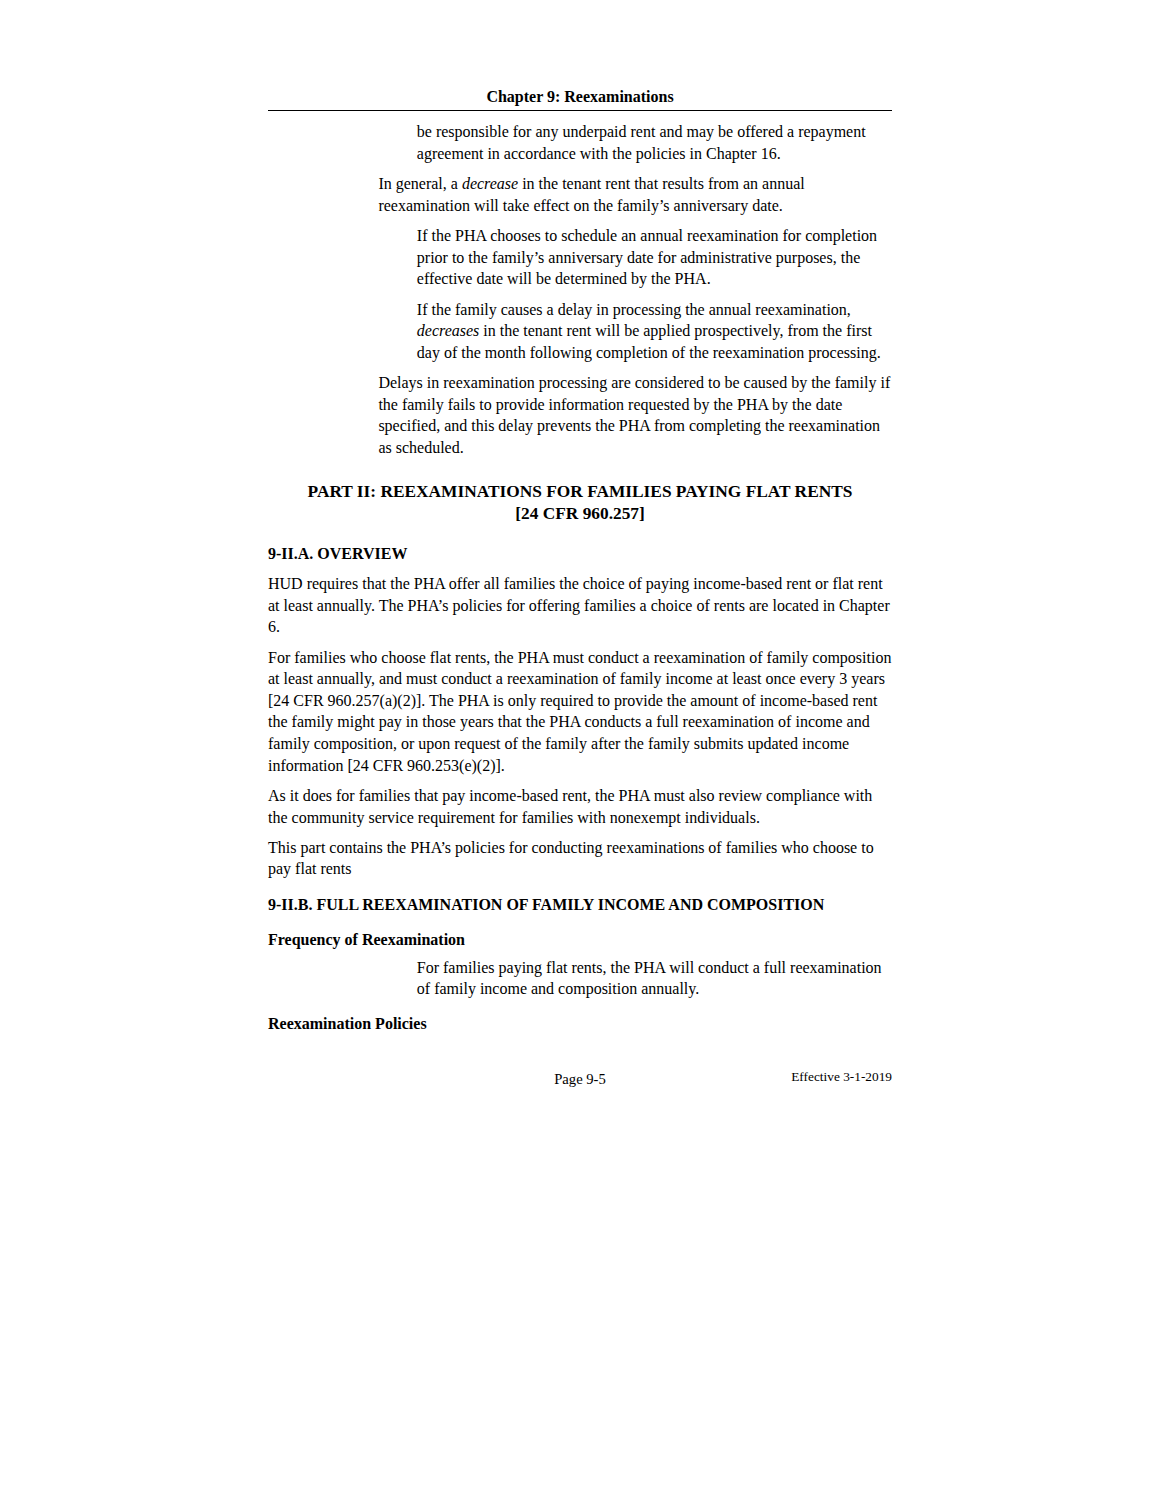Chapter 9: Reexaminations
be responsible for any underpaid rent and may be offered a repayment agreement in accordance with the policies in Chapter 16.
In general, a decrease in the tenant rent that results from an annual reexamination will take effect on the family’s anniversary date.
If the PHA chooses to schedule an annual reexamination for completion prior to the family’s anniversary date for administrative purposes, the effective date will be determined by the PHA.
If the family causes a delay in processing the annual reexamination, decreases in the tenant rent will be applied prospectively, from the first day of the month following completion of the reexamination processing.
Delays in reexamination processing are considered to be caused by the family if the family fails to provide information requested by the PHA by the date specified, and this delay prevents the PHA from completing the reexamination as scheduled.
PART II: REEXAMINATIONS FOR FAMILIES PAYING FLAT RENTS
[24 CFR 960.257]
9-II.A. OVERVIEW
HUD requires that the PHA offer all families the choice of paying income-based rent or flat rent at least annually. The PHA’s policies for offering families a choice of rents are located in Chapter 6.
For families who choose flat rents, the PHA must conduct a reexamination of family composition at least annually, and must conduct a reexamination of family income at least once every 3 years [24 CFR 960.257(a)(2)]. The PHA is only required to provide the amount of income-based rent the family might pay in those years that the PHA conducts a full reexamination of income and family composition, or upon request of the family after the family submits updated income information [24 CFR 960.253(e)(2)].
As it does for families that pay income-based rent, the PHA must also review compliance with the community service requirement for families with nonexempt individuals.
This part contains the PHA’s policies for conducting reexaminations of families who choose to pay flat rents
9-II.B. FULL REEXAMINATION OF FAMILY INCOME AND COMPOSITION
Frequency of Reexamination
For families paying flat rents, the PHA will conduct a full reexamination of family income and composition annually.
Reexamination Policies
Page 9-5
Effective 3-1-2019